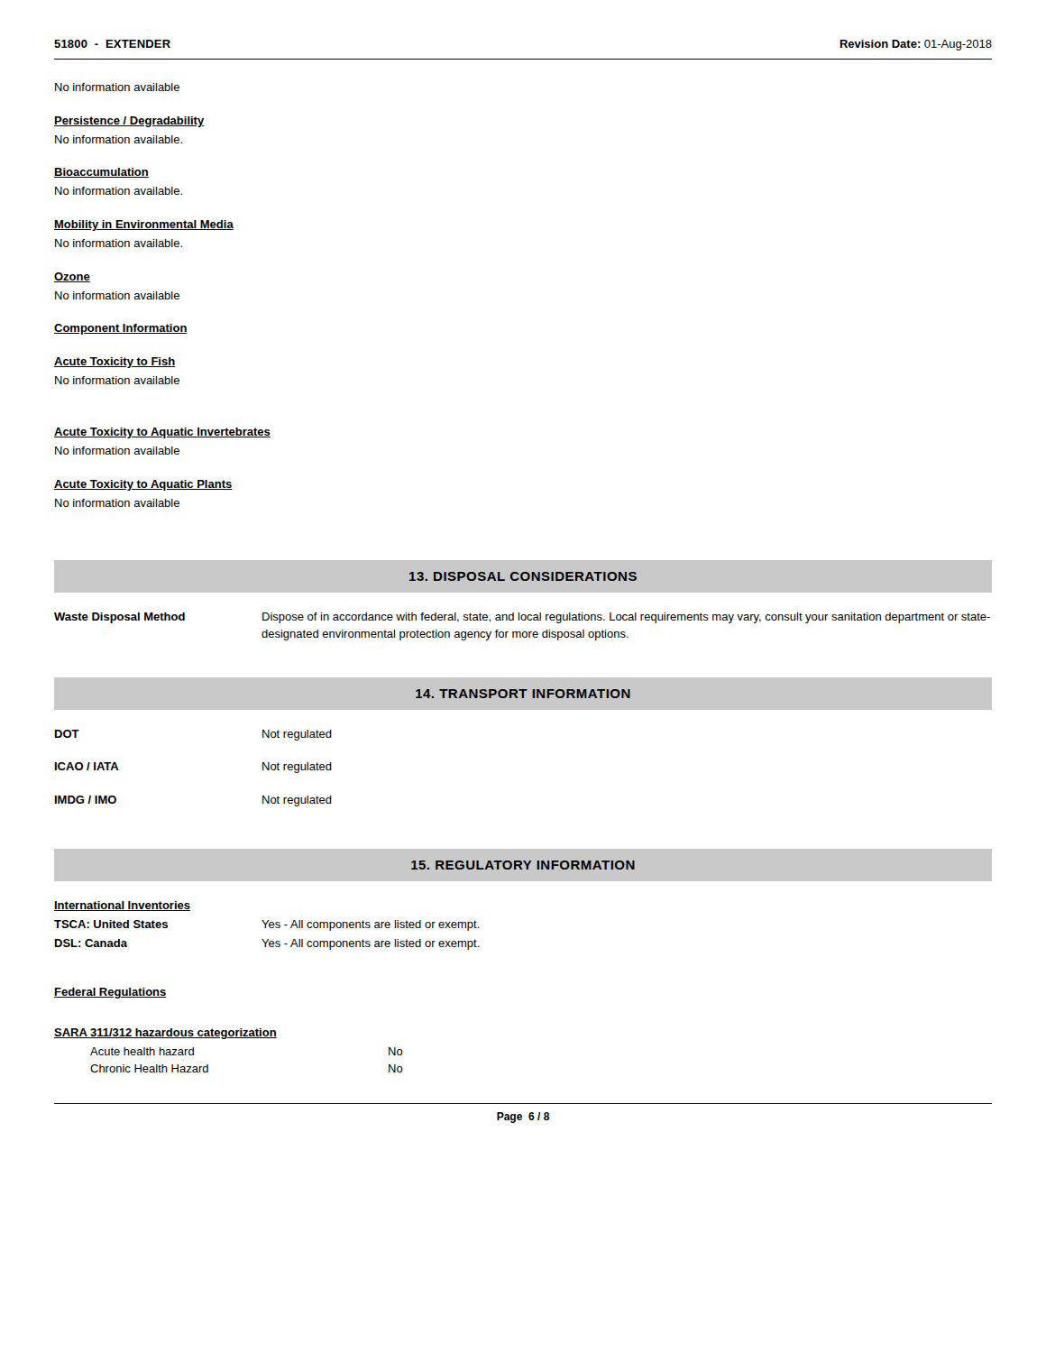51800 - EXTENDER Revision Date: 01-Aug-2018
No information available
Persistence / Degradability
No information available.
Bioaccumulation
No information available.
Mobility in Environmental Media
No information available.
Ozone
No information available
Component Information
Acute Toxicity to Fish
No information available
Acute Toxicity to Aquatic Invertebrates
No information available
Acute Toxicity to Aquatic Plants
No information available
13. DISPOSAL CONSIDERATIONS
| Waste Disposal Method | Dispose of in accordance with federal, state, and local regulations. Local requirements may vary, consult your sanitation department or state-designated environmental protection agency for more disposal options. |
14. TRANSPORT INFORMATION
| DOT | Not regulated |
| ICAO / IATA | Not regulated |
| IMDG / IMO | Not regulated |
15. REGULATORY INFORMATION
International Inventories
| TSCA: United States | Yes - All components are listed or exempt. |
| DSL: Canada | Yes - All components are listed or exempt. |
Federal Regulations
SARA 311/312 hazardous categorization
Acute health hazard No
Chronic Health Hazard No
Page 6 / 8